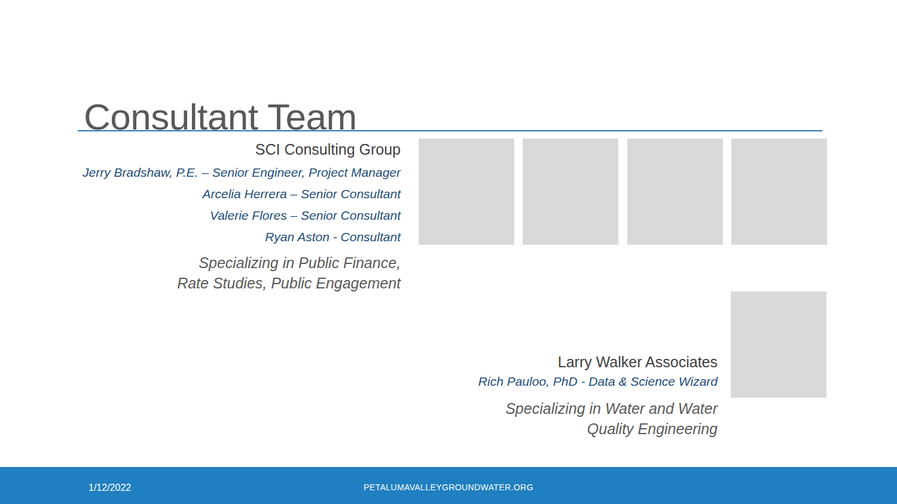Consultant Team
SCI Consulting Group
Jerry Bradshaw, P.E. – Senior Engineer, Project Manager
Arcelia Herrera – Senior Consultant
Valerie Flores – Senior Consultant
Ryan Aston - Consultant
Specializing in Public Finance,
Rate Studies, Public Engagement
Larry Walker Associates
Rich Pauloo, PhD - Data & Science Wizard
Specializing in Water and Water
Quality Engineering
1/12/2022
PETALUMAVALLEYGROUNDWATER.ORG